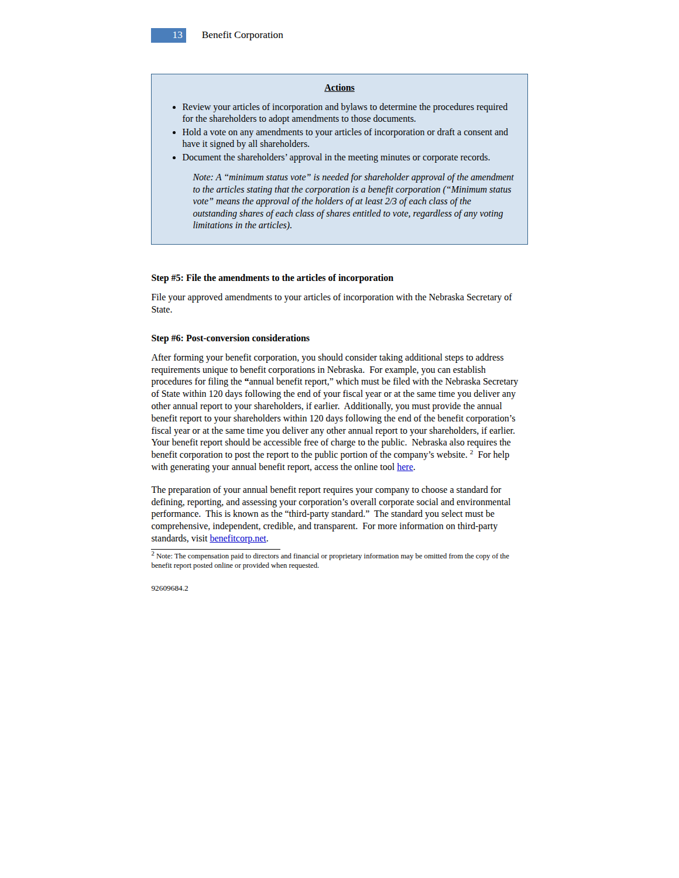13
Benefit Corporation
Actions
Review your articles of incorporation and bylaws to determine the procedures required for the shareholders to adopt amendments to those documents.
Hold a vote on any amendments to your articles of incorporation or draft a consent and have it signed by all shareholders.
Document the shareholders’ approval in the meeting minutes or corporate records.
Note: A “minimum status vote” is needed for shareholder approval of the amendment to the articles stating that the corporation is a benefit corporation (“Minimum status vote” means the approval of the holders of at least 2/3 of each class of the outstanding shares of each class of shares entitled to vote, regardless of any voting limitations in the articles).
Step #5: File the amendments to the articles of incorporation
File your approved amendments to your articles of incorporation with the Nebraska Secretary of State.
Step #6: Post-conversion considerations
After forming your benefit corporation, you should consider taking additional steps to address requirements unique to benefit corporations in Nebraska. For example, you can establish procedures for filing the “annual benefit report,” which must be filed with the Nebraska Secretary of State within 120 days following the end of your fiscal year or at the same time you deliver any other annual report to your shareholders, if earlier. Additionally, you must provide the annual benefit report to your shareholders within 120 days following the end of the benefit corporation’s fiscal year or at the same time you deliver any other annual report to your shareholders, if earlier. Your benefit report should be accessible free of charge to the public. Nebraska also requires the benefit corporation to post the report to the public portion of the company’s website. 2 For help with generating your annual benefit report, access the online tool here.
The preparation of your annual benefit report requires your company to choose a standard for defining, reporting, and assessing your corporation’s overall corporate social and environmental performance. This is known as the “third-party standard.” The standard you select must be comprehensive, independent, credible, and transparent. For more information on third-party standards, visit benefitcorp.net.
2 Note: The compensation paid to directors and financial or proprietary information may be omitted from the copy of the benefit report posted online or provided when requested.
92609684.2